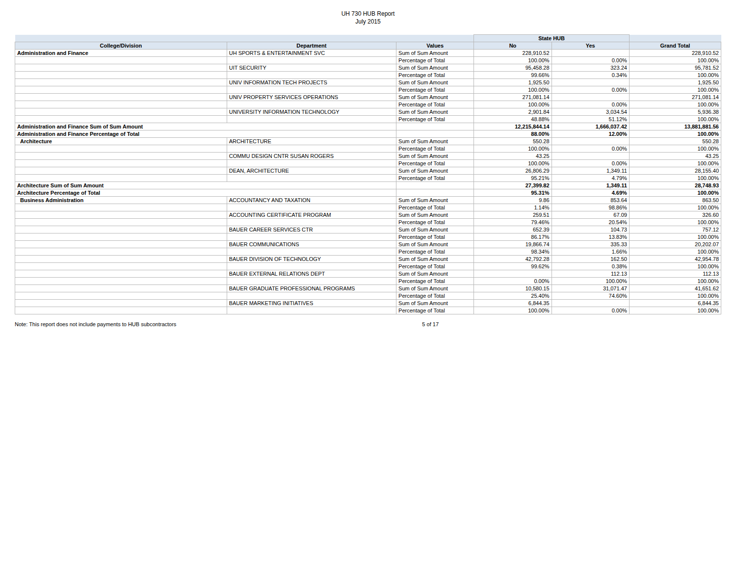UH 730 HUB Report
July 2015
| | | | State HUB | |
| --- | --- | --- | --- | --- |
| College/Division | Department | Values | No | Yes | Grand Total |
| Administration and Finance | UH SPORTS & ENTERTAINMENT SVC | Sum of Sum Amount | 228,910.52 | | 228,910.52 |
| | | Percentage of Total | 100.00% | 0.00% | 100.00% |
| | UIT SECURITY | Sum of Sum Amount | 95,458.28 | 323.24 | 95,781.52 |
| | | Percentage of Total | 99.66% | 0.34% | 100.00% |
| | UNIV INFORMATION TECH PROJECTS | Sum of Sum Amount | 1,925.50 | | 1,925.50 |
| | | Percentage of Total | 100.00% | 0.00% | 100.00% |
| | UNIV PROPERTY SERVICES OPERATIONS | Sum of Sum Amount | 271,081.14 | | 271,081.14 |
| | | Percentage of Total | 100.00% | 0.00% | 100.00% |
| | UNIVERSITY INFORMATION TECHNOLOGY | Sum of Sum Amount | 2,901.84 | 3,034.54 | 5,936.38 |
| | | Percentage of Total | 48.88% | 51.12% | 100.00% |
| Administration and Finance Sum of Sum Amount | | 12,215,844.14 | 1,666,037.42 | 13,881,881.56 |
| Administration and Finance Percentage of Total | | 88.00% | 12.00% | 100.00% |
| Architecture | ARCHITECTURE | Sum of Sum Amount | 550.28 | | 550.28 |
| | | Percentage of Total | 100.00% | 0.00% | 100.00% |
| | COMMU DESIGN CNTR SUSAN ROGERS | Sum of Sum Amount | 43.25 | | 43.25 |
| | | Percentage of Total | 100.00% | 0.00% | 100.00% |
| | DEAN, ARCHITECTURE | Sum of Sum Amount | 26,806.29 | 1,349.11 | 28,155.40 |
| | | Percentage of Total | 95.21% | 4.79% | 100.00% |
| Architecture Sum of Sum Amount | | 27,399.82 | 1,349.11 | 28,748.93 |
| Architecture Percentage of Total | | 95.31% | 4.69% | 100.00% |
| Business Administration | ACCOUNTANCY AND TAXATION | Sum of Sum Amount | 9.86 | 853.64 | 863.50 |
| | | Percentage of Total | 1.14% | 98.86% | 100.00% |
| | ACCOUNTING CERTIFICATE PROGRAM | Sum of Sum Amount | 259.51 | 67.09 | 326.60 |
| | | Percentage of Total | 79.46% | 20.54% | 100.00% |
| | BAUER CAREER SERVICES CTR | Sum of Sum Amount | 652.39 | 104.73 | 757.12 |
| | | Percentage of Total | 86.17% | 13.83% | 100.00% |
| | BAUER COMMUNICATIONS | Sum of Sum Amount | 19,866.74 | 335.33 | 20,202.07 |
| | | Percentage of Total | 98.34% | 1.66% | 100.00% |
| | BAUER DIVISION OF TECHNOLOGY | Sum of Sum Amount | 42,792.28 | 162.50 | 42,954.78 |
| | | Percentage of Total | 99.62% | 0.38% | 100.00% |
| | BAUER EXTERNAL RELATIONS DEPT | Sum of Sum Amount | | 112.13 | 112.13 |
| | | Percentage of Total | 0.00% | 100.00% | 100.00% |
| | BAUER GRADUATE PROFESSIONAL PROGRAMS | Sum of Sum Amount | 10,580.15 | 31,071.47 | 41,651.62 |
| | | Percentage of Total | 25.40% | 74.60% | 100.00% |
| | BAUER MARKETING INITIATIVES | Sum of Sum Amount | 6,844.35 | | 6,844.35 |
| | | Percentage of Total | 100.00% | 0.00% | 100.00% |
Note: This report does not include payments to HUB subcontractors
5 of 17